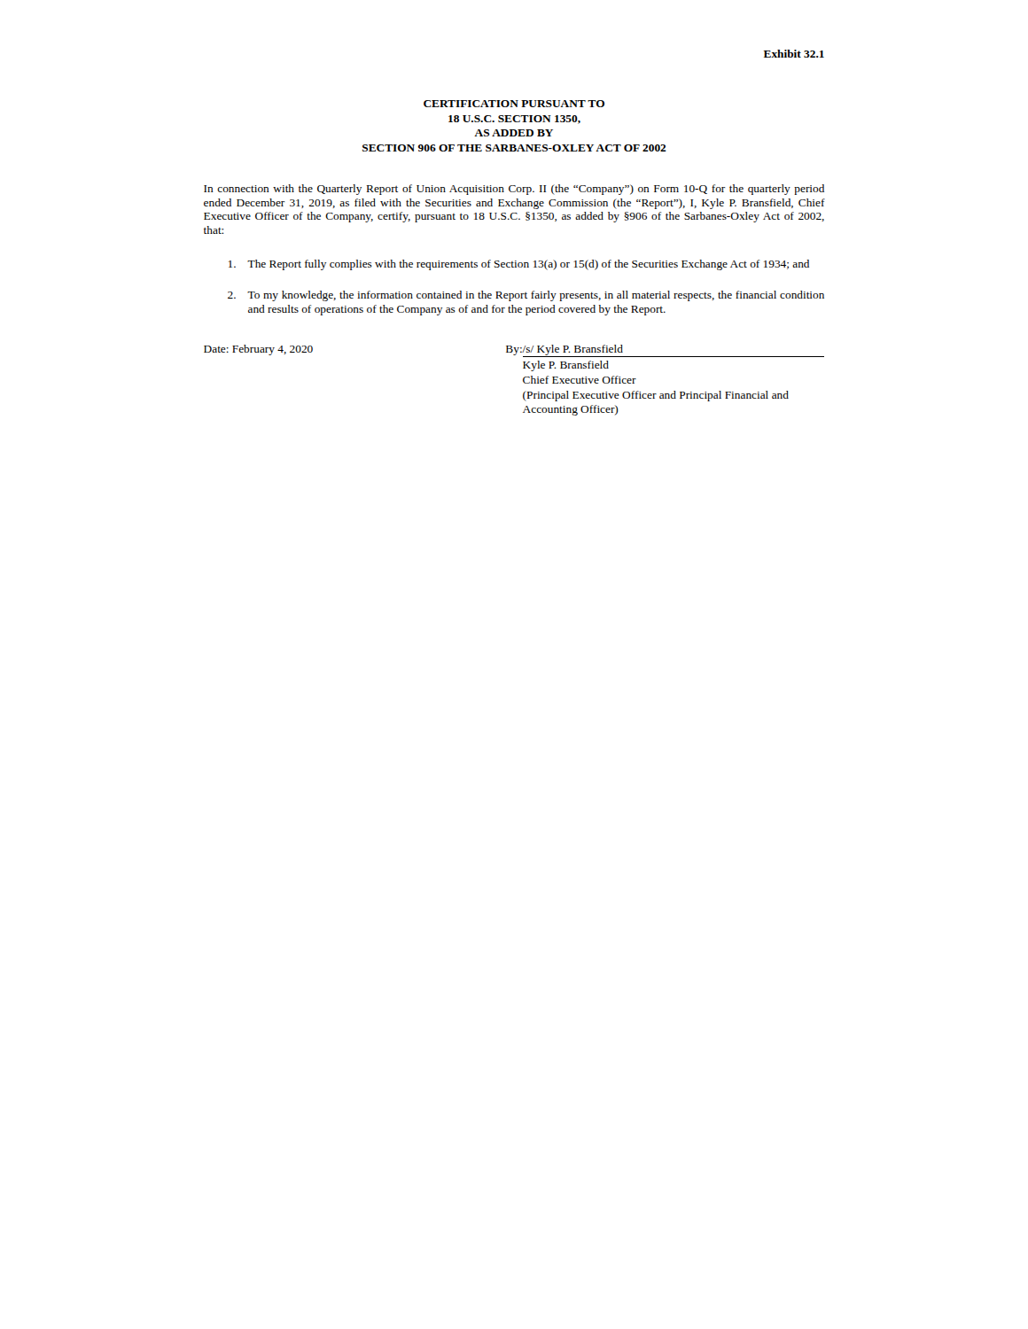Exhibit 32.1
CERTIFICATION PURSUANT TO
18 U.S.C. SECTION 1350,
AS ADDED BY
SECTION 906 OF THE SARBANES-OXLEY ACT OF 2002
In connection with the Quarterly Report of Union Acquisition Corp. II (the “Company”) on Form 10-Q for the quarterly period ended December 31, 2019, as filed with the Securities and Exchange Commission (the “Report”), I, Kyle P. Bransfield, Chief Executive Officer of the Company, certify, pursuant to 18 U.S.C. §1350, as added by §906 of the Sarbanes-Oxley Act of 2002, that:
The Report fully complies with the requirements of Section 13(a) or 15(d) of the Securities Exchange Act of 1934; and
To my knowledge, the information contained in the Report fairly presents, in all material respects, the financial condition and results of operations of the Company as of and for the period covered by the Report.
| Date: February 4, 2020 | By: | /s/ Kyle P. Bransfield Kyle P. Bransfield Chief Executive Officer (Principal Executive Officer and Principal Financial and Accounting Officer) |